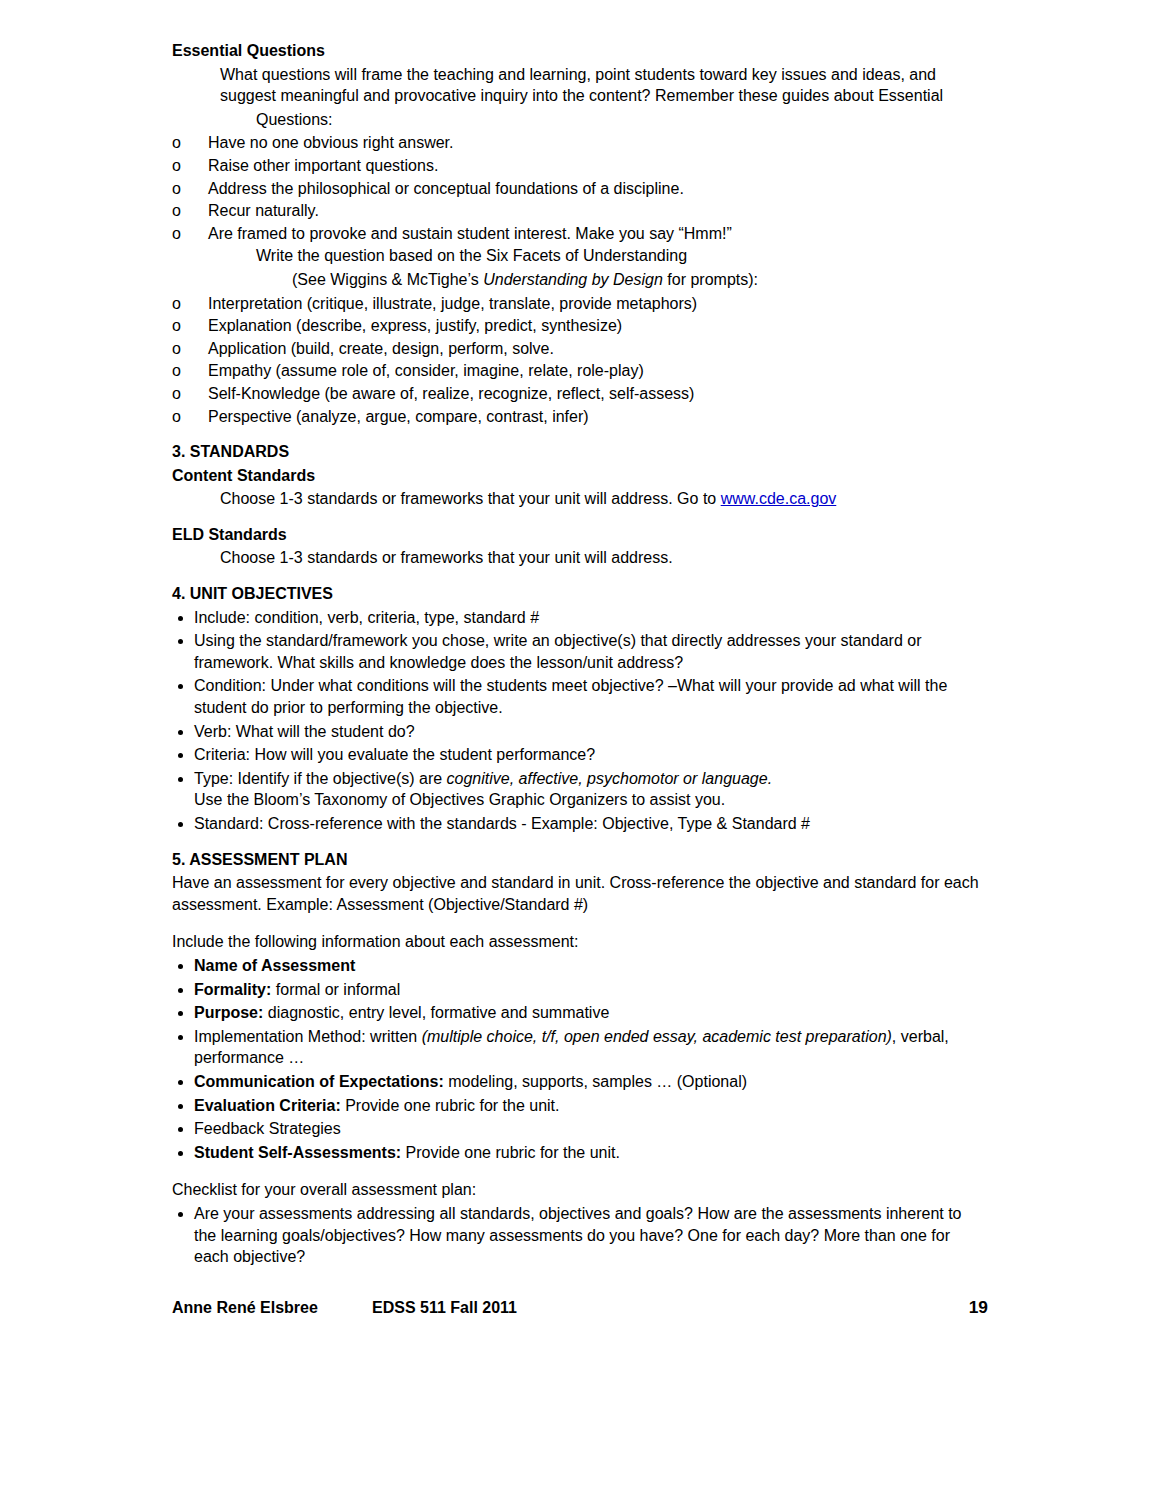Essential Questions
What questions will frame the teaching and learning, point students toward key issues and ideas, and suggest meaningful and provocative inquiry into the content? Remember these guides about Essential
Questions:
Have no one obvious right answer.
Raise other important questions.
Address the philosophical or conceptual foundations of a discipline.
Recur naturally.
Are framed to provoke and sustain student interest. Make you say “Hmm!”
Write the question based on the Six Facets of Understanding
(See Wiggins & McTighe’s Understanding by Design for prompts):
Interpretation (critique, illustrate, judge, translate, provide metaphors)
Explanation (describe, express, justify, predict, synthesize)
Application (build, create, design, perform, solve.
Empathy (assume role of, consider, imagine, relate, role-play)
Self-Knowledge (be aware of, realize, recognize, reflect, self-assess)
Perspective (analyze, argue, compare, contrast, infer)
3. STANDARDS
Content Standards
Choose 1-3 standards or frameworks that your unit will address. Go to www.cde.ca.gov
ELD Standards
Choose 1-3 standards or frameworks that your unit will address.
4. UNIT OBJECTIVES
Include: condition, verb, criteria, type, standard #
Using the standard/framework you chose, write an objective(s) that directly addresses your standard or framework. What skills and knowledge does the lesson/unit address?
Condition: Under what conditions will the students meet objective? –What will your provide ad what will the student do prior to performing the objective.
Verb: What will the student do?
Criteria: How will you evaluate the student performance?
Type: Identify if the objective(s) are cognitive, affective, psychomotor or language.
Use the Bloom’s Taxonomy of Objectives Graphic Organizers to assist you.
Standard: Cross-reference with the standards - Example: Objective, Type & Standard #
5. ASSESSMENT PLAN
Have an assessment for every objective and standard in unit. Cross-reference the objective and standard for each assessment. Example: Assessment (Objective/Standard #)
Include the following information about each assessment:
Name of Assessment
Formality: formal or informal
Purpose: diagnostic, entry level, formative and summative
Implementation Method: written (multiple choice, t/f, open ended essay, academic test preparation), verbal, performance …
Communication of Expectations: modeling, supports, samples … (Optional)
Evaluation Criteria: Provide one rubric for the unit.
Feedback Strategies
Student Self-Assessments: Provide one rubric for the unit.
Checklist for your overall assessment plan:
Are your assessments addressing all standards, objectives and goals? How are the assessments inherent to the learning goals/objectives? How many assessments do you have? One for each day? More than one for each objective?
Anne René Elsbree EDSS 511 Fall 2011 19